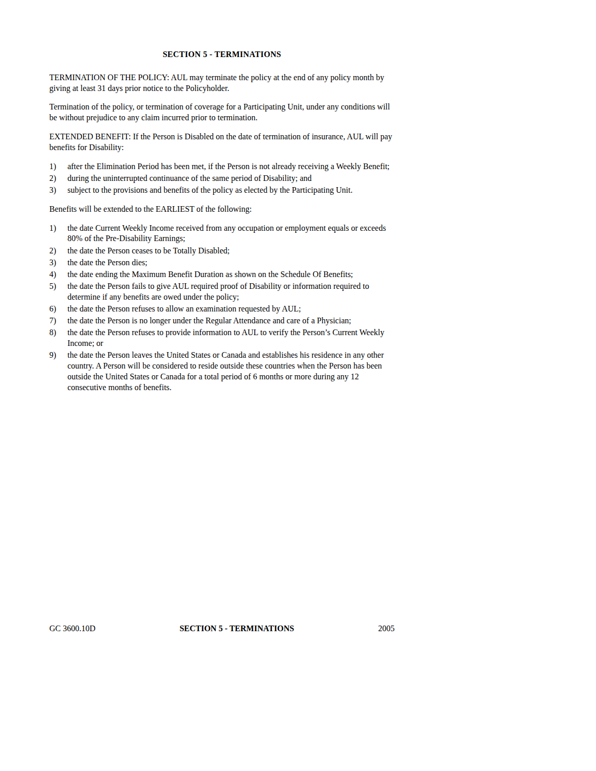SECTION 5 - TERMINATIONS
TERMINATION OF THE POLICY: AUL may terminate the policy at the end of any policy month by giving at least 31 days prior notice to the Policyholder.
Termination of the policy, or termination of coverage for a Participating Unit, under any conditions will be without prejudice to any claim incurred prior to termination.
EXTENDED BENEFIT: If the Person is Disabled on the date of termination of insurance, AUL will pay benefits for Disability:
1) after the Elimination Period has been met, if the Person is not already receiving a Weekly Benefit;
2) during the uninterrupted continuance of the same period of Disability; and
3) subject to the provisions and benefits of the policy as elected by the Participating Unit.
Benefits will be extended to the EARLIEST of the following:
1) the date Current Weekly Income received from any occupation or employment equals or exceeds 80% of the Pre-Disability Earnings;
2) the date the Person ceases to be Totally Disabled;
3) the date the Person dies;
4) the date ending the Maximum Benefit Duration as shown on the Schedule Of Benefits;
5) the date the Person fails to give AUL required proof of Disability or information required to determine if any benefits are owed under the policy;
6) the date the Person refuses to allow an examination requested by AUL;
7) the date the Person is no longer under the Regular Attendance and care of a Physician;
8) the date the Person refuses to provide information to AUL to verify the Person’s Current Weekly Income; or
9) the date the Person leaves the United States or Canada and establishes his residence in any other country. A Person will be considered to reside outside these countries when the Person has been outside the United States or Canada for a total period of 6 months or more during any 12 consecutive months of benefits.
GC 3600.10D
SECTION 5 - TERMINATIONS
2005